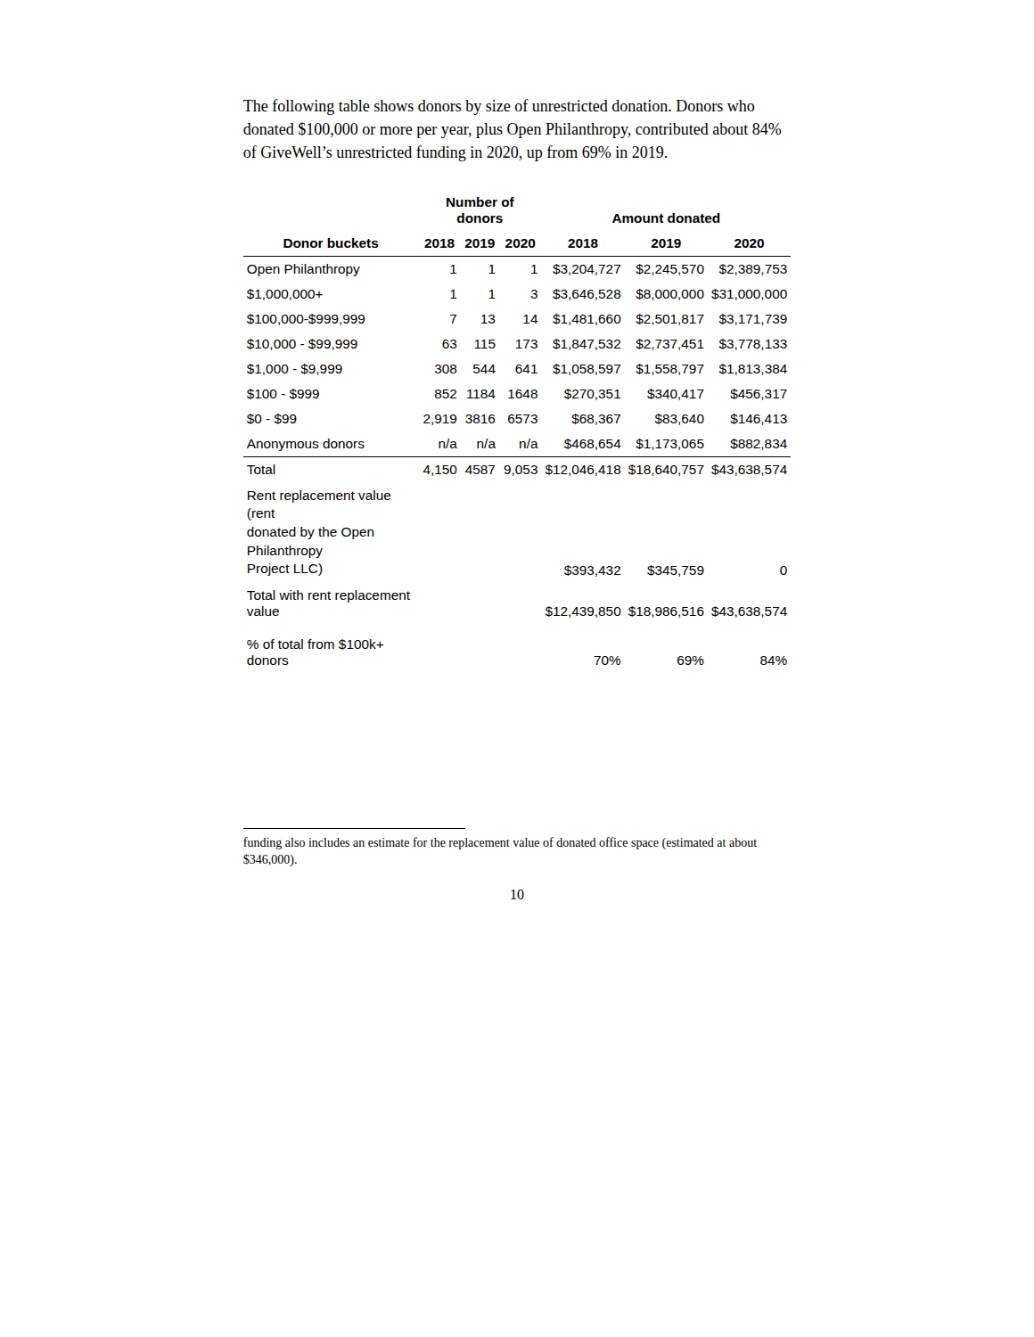The following table shows donors by size of unrestricted donation. Donors who donated $100,000 or more per year, plus Open Philanthropy, contributed about 84% of GiveWell’s unrestricted funding in 2020, up from 69% in 2019.
| | Number of donors | Amount donated |
| --- | --- | --- |
| Donor buckets | 2018 | 2019 | 2020 | 2018 | 2019 | 2020 |
| Open Philanthropy | 1 | 1 | 1 | $3,204,727 | $2,245,570 | $2,389,753 |
| $1,000,000+ | 1 | 1 | 3 | $3,646,528 | $8,000,000 | $31,000,000 |
| $100,000-$999,999 | 7 | 13 | 14 | $1,481,660 | $2,501,817 | $3,171,739 |
| $10,000 - $99,999 | 63 | 115 | 173 | $1,847,532 | $2,737,451 | $3,778,133 |
| $1,000 - $9,999 | 308 | 544 | 641 | $1,058,597 | $1,558,797 | $1,813,384 |
| $100 - $999 | 852 | 1184 | 1648 | $270,351 | $340,417 | $456,317 |
| $0 - $99 | 2,919 | 3816 | 6573 | $68,367 | $83,640 | $146,413 |
| Anonymous donors | n/a | n/a | n/a | $468,654 | $1,173,065 | $882,834 |
| Total | 4,150 | 4587 | 9,053 | $12,046,418 | $18,640,757 | $43,638,574 |
| Rent replacement value (rent donated by the Open Philanthropy Project LLC) | | | | $393,432 | $345,759 | 0 |
| Total with rent replacement value | | | | $12,439,850 | $18,986,516 | $43,638,574 |
| % of total from $100k+ donors | | | | 70% | 69% | 84% |
funding also includes an estimate for the replacement value of donated office space (estimated at about $346,000).
10